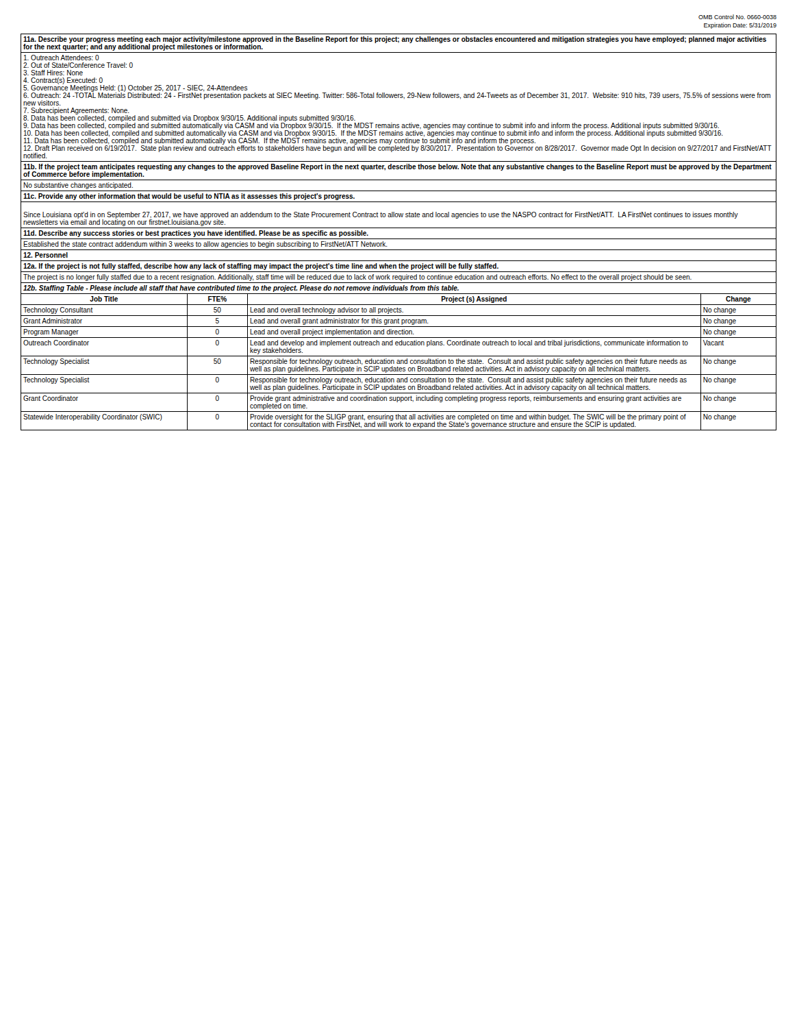OMB Control No. 0660-0038
Expiration Date: 5/31/2019
| 11a. Describe your progress meeting each major activity/milestone approved in the Baseline Report for this project; any challenges or obstacles encountered and mitigation strategies you have employed; planned major activities for the next quarter; and any additional project milestones or information. |
| 1. Outreach Attendees: 0 2. Out of State/Conference Travel: 0 3. Staff Hires: None 4. Contract(s) Executed: 0 5. Governance Meetings Held: (1) October 25, 2017 - SIEC, 24-Attendees 6. Outreach: 24 -TOTAL Materials Distributed: 24 - FirstNet presentation packets at SIEC Meeting. Twitter: 586-Total followers, 29-New followers, and 24-Tweets as of December 31, 2017. Website: 910 hits, 739 users, 75.5% of sessions were from new visitors. 7. Subrecipient Agreements: None. 8. Data has been collected, compiled and submitted via Dropbox 9/30/15. Additional inputs submitted 9/30/16. 9. Data has been collected, compiled and submitted automatically via CASM and via Dropbox 9/30/15. If the MDST remains active, agencies may continue to submit info and inform the process. Additional inputs submitted 9/30/16. 10. Data has been collected, compiled and submitted automatically via CASM and via Dropbox 9/30/15. If the MDST remains active, agencies may continue to submit info and inform the process. Additional inputs submitted 9/30/16. 11. Data has been collected, compiled and submitted automatically via CASM. If the MDST remains active, agencies may continue to submit info and inform the process. 12. Draft Plan received on 6/19/2017. State plan review and outreach efforts to stakeholders have begun and will be completed by 8/30/2017. Presentation to Governor on 8/28/2017. Governor made Opt In decision on 9/27/2017 and FirstNet/ATT notified. |
| 11b. If the project team anticipates requesting any changes to the approved Baseline Report in the next quarter, describe those below. Note that any substantive changes to the Baseline Report must be approved by the Department of Commerce before implementation. |
| No substantive changes anticipated. |
| 11c. Provide any other information that would be useful to NTIA as it assesses this project's progress. |
| Since Louisiana opt'd in on September 27, 2017, we have approved an addendum to the State Procurement Contract to allow state and local agencies to use the NASPO contract for FirstNet/ATT. LA FirstNet continues to issues monthly newsletters via email and locating on our firstnet.louisiana.gov site. |
| 11d. Describe any success stories or best practices you have identified. Please be as specific as possible. |
| Established the state contract addendum within 3 weeks to allow agencies to begin subscribing to FirstNet/ATT Network. |
| 12. Personnel |
| 12a. If the project is not fully staffed, describe how any lack of staffing may impact the project's time line and when the project will be fully staffed. |
| The project is no longer fully staffed due to a recent resignation. Additionally, staff time will be reduced due to lack of work required to continue education and outreach efforts. No effect to the overall project should be seen. |
| 12b. Staffing Table - Please include all staff that have contributed time to the project. Please do not remove individuals from this table. |
| Job Title | FTE% | Project (s) Assigned | Change |
| Technology Consultant | 50 | Lead and overall technology advisor to all projects. | No change |
| Grant Administrator | 5 | Lead and overall grant administrator for this grant program. | No change |
| Program Manager | 0 | Lead and overall project implementation and direction. | No change |
| Outreach Coordinator | 0 | Lead and develop and implement outreach and education plans. Coordinate outreach to local and tribal jurisdictions, communicate information to key stakeholders. | Vacant |
| Technology Specialist | 50 | Responsible for technology outreach, education and consultation to the state. Consult and assist public safety agencies on their future needs as well as plan guidelines. Participate in SCIP updates on Broadband related activities. Act in advisory capacity on all technical matters. | No change |
| Technology Specialist | 0 | Responsible for technology outreach, education and consultation to the state. Consult and assist public safety agencies on their future needs as well as plan guidelines. Participate in SCIP updates on Broadband related activities. Act in advisory capacity on all technical matters. | No change |
| Grant Coordinator | 0 | Provide grant administrative and coordination support, including completing progress reports, reimbursements and ensuring grant activities are completed on time. | No change |
| Statewide Interoperability Coordinator (SWIC) | 0 | Provide oversight for the SLIGP grant, ensuring that all activities are completed on time and within budget. The SWIC will be the primary point of contact for consultation with FirstNet, and will work to expand the State's governance structure and ensure the SCIP is updated. | No change |